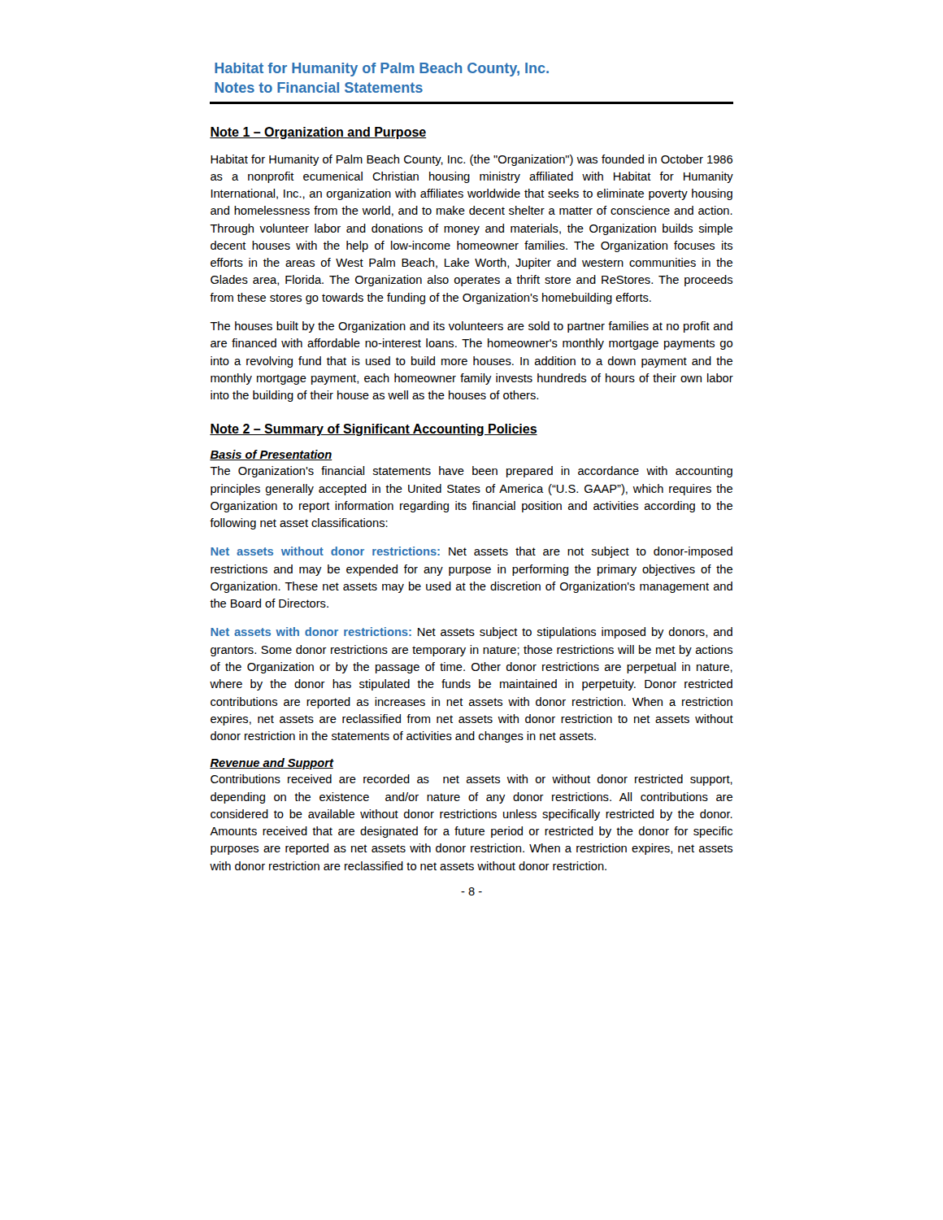Habitat for Humanity of Palm Beach County, Inc.
Notes to Financial Statements
Note 1 – Organization and Purpose
Habitat for Humanity of Palm Beach County, Inc. (the "Organization") was founded in October 1986 as a nonprofit ecumenical Christian housing ministry affiliated with Habitat for Humanity International, Inc., an organization with affiliates worldwide that seeks to eliminate poverty housing and homelessness from the world, and to make decent shelter a matter of conscience and action. Through volunteer labor and donations of money and materials, the Organization builds simple decent houses with the help of low-income homeowner families. The Organization focuses its efforts in the areas of West Palm Beach, Lake Worth, Jupiter and western communities in the Glades area, Florida. The Organization also operates a thrift store and ReStores. The proceeds from these stores go towards the funding of the Organization's homebuilding efforts.
The houses built by the Organization and its volunteers are sold to partner families at no profit and are financed with affordable no-interest loans. The homeowner's monthly mortgage payments go into a revolving fund that is used to build more houses. In addition to a down payment and the monthly mortgage payment, each homeowner family invests hundreds of hours of their own labor into the building of their house as well as the houses of others.
Note 2 – Summary of Significant Accounting Policies
Basis of Presentation
The Organization's financial statements have been prepared in accordance with accounting principles generally accepted in the United States of America (“U.S. GAAP”), which requires the Organization to report information regarding its financial position and activities according to the following net asset classifications:
Net assets without donor restrictions: Net assets that are not subject to donor-imposed restrictions and may be expended for any purpose in performing the primary objectives of the Organization. These net assets may be used at the discretion of Organization's management and the Board of Directors.
Net assets with donor restrictions: Net assets subject to stipulations imposed by donors, and grantors. Some donor restrictions are temporary in nature; those restrictions will be met by actions of the Organization or by the passage of time. Other donor restrictions are perpetual in nature, where by the donor has stipulated the funds be maintained in perpetuity. Donor restricted contributions are reported as increases in net assets with donor restriction. When a restriction expires, net assets are reclassified from net assets with donor restriction to net assets without donor restriction in the statements of activities and changes in net assets.
Revenue and Support
Contributions received are recorded as net assets with or without donor restricted support, depending on the existence and/or nature of any donor restrictions. All contributions are considered to be available without donor restrictions unless specifically restricted by the donor. Amounts received that are designated for a future period or restricted by the donor for specific purposes are reported as net assets with donor restriction. When a restriction expires, net assets with donor restriction are reclassified to net assets without donor restriction.
- 8 -